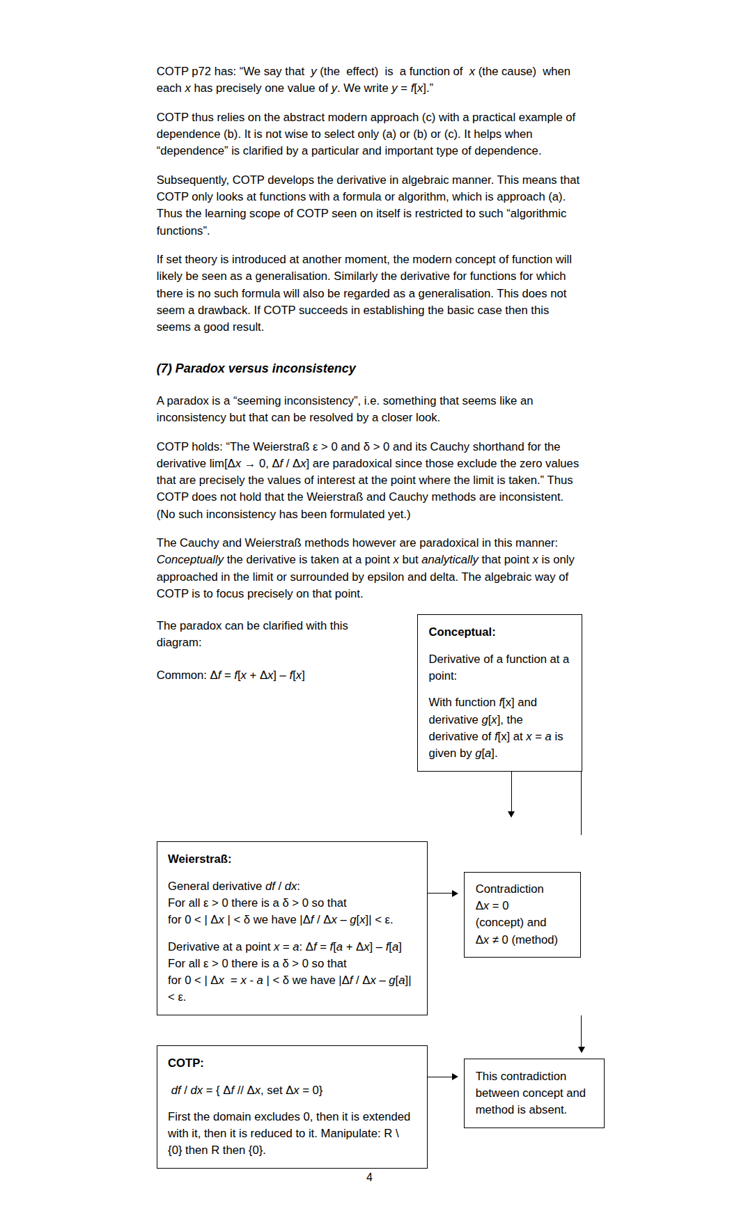COTP p72 has: “We say that y (the effect) is a function of x (the cause) when each x has precisely one value of y. We write y = f[x].”
COTP thus relies on the abstract modern approach (c) with a practical example of dependence (b). It is not wise to select only (a) or (b) or (c). It helps when “dependence” is clarified by a particular and important type of dependence.
Subsequently, COTP develops the derivative in algebraic manner. This means that COTP only looks at functions with a formula or algorithm, which is approach (a). Thus the learning scope of COTP seen on itself is restricted to such “algorithmic functions”.
If set theory is introduced at another moment, the modern concept of function will likely be seen as a generalisation. Similarly the derivative for functions for which there is no such formula will also be regarded as a generalisation. This does not seem a drawback. If COTP succeeds in establishing the basic case then this seems a good result.
(7) Paradox versus inconsistency
A paradox is a “seeming inconsistency”, i.e. something that seems like an inconsistency but that can be resolved by a closer look.
COTP holds: “The Weierstraß ε > 0 and δ > 0 and its Cauchy shorthand for the derivative lim[Δx → 0, Δf / Δx] are paradoxical since those exclude the zero values that are precisely the values of interest at the point where the limit is taken.” Thus COTP does not hold that the Weierstraß and Cauchy methods are inconsistent. (No such inconsistency has been formulated yet.)
The Cauchy and Weierstraß methods however are paradoxical in this manner: Conceptually the derivative is taken at a point x but analytically that point x is only approached in the limit or surrounded by epsilon and delta. The algebraic way of COTP is to focus precisely on that point.
The paradox can be clarified with this diagram:
Common: Δf = f[x + Δx] – f[x]
Conceptual:
Derivative of a function at a point:
With function f[x] and derivative g[x], the derivative of f[x] at x = a is given by g[a].
Weierstraß:
General derivative df / dx:
For all ε > 0 there is a δ > 0 so that
for 0 < | Δx | < δ we have |Δf / Δx – g[x]| < ε.
Derivative at a point x = a: Δf = f[a + Δx] – f[a]
For all ε > 0 there is a δ > 0 so that
for 0 < | Δx = x - a | < δ we have |Δf / Δx – g[a]| < ε.
Contradiction
Δx = 0
(concept) and
Δx ≠ 0 (method)
COTP:
df / dx = { Δf // Δx, set Δx = 0}
First the domain excludes 0, then it is extended with it, then it is reduced to it. Manipulate: R \ {0} then R then {0}.
This contradiction between concept and method is absent.
4